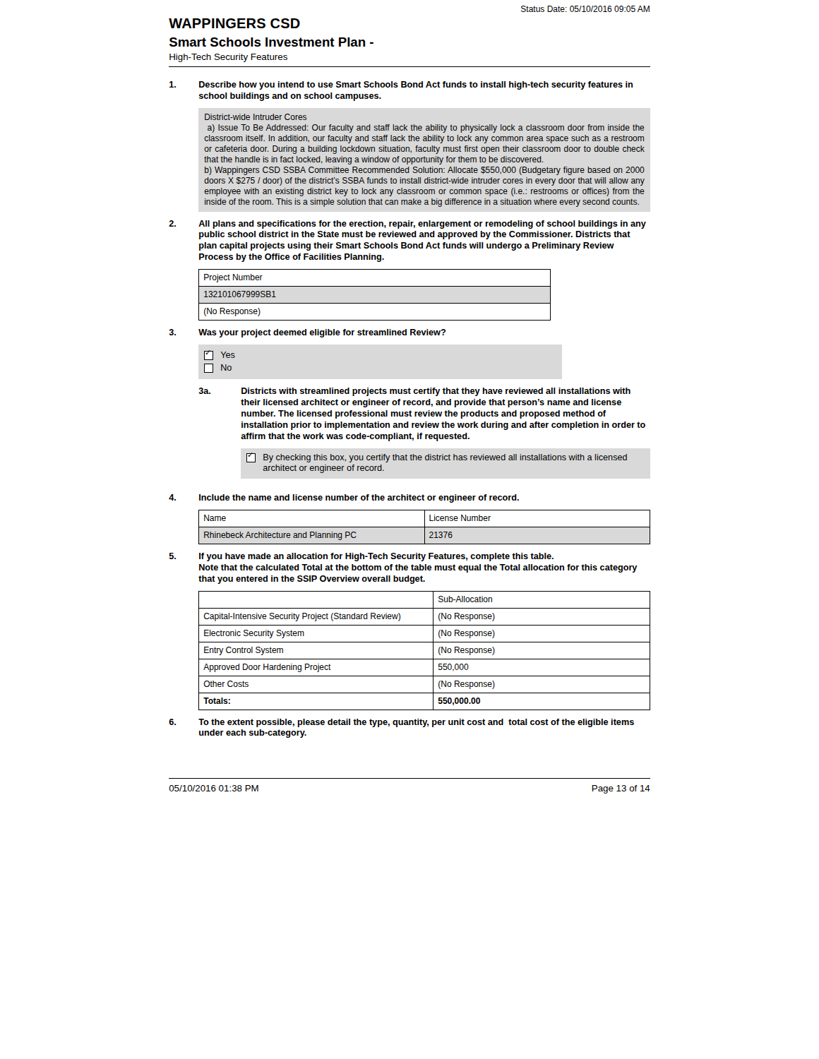Status Date: 05/10/2016 09:05 AM
WAPPINGERS CSD
Smart Schools Investment Plan -
High-Tech Security Features
1.
Describe how you intend to use Smart Schools Bond Act funds to install high-tech security features in school buildings and on school campuses.
District-wide Intruder Cores
a) Issue To Be Addressed: Our faculty and staff lack the ability to physically lock a classroom door from inside the classroom itself. In addition, our faculty and staff lack the ability to lock any common area space such as a restroom or cafeteria door. During a building lockdown situation, faculty must first open their classroom door to double check that the handle is in fact locked, leaving a window of opportunity for them to be discovered.
b) Wappingers CSD SSBA Committee Recommended Solution: Allocate $550,000 (Budgetary figure based on 2000 doors X $275 / door) of the district’s SSBA funds to install district-wide intruder cores in every door that will allow any employee with an existing district key to lock any classroom or common space (i.e.: restrooms or offices) from the inside of the room. This is a simple solution that can make a big difference in a situation where every second counts.
2.
All plans and specifications for the erection, repair, enlargement or remodeling of school buildings in any public school district in the State must be reviewed and approved by the Commissioner. Districts that plan capital projects using their Smart Schools Bond Act funds will undergo a Preliminary Review Process by the Office of Facilities Planning.
| Project Number |
| --- |
| 132101067999SB1 |
| (No Response) |
3.
Was your project deemed eligible for streamlined Review?
Yes
No
3a.
Districts with streamlined projects must certify that they have reviewed all installations with their licensed architect or engineer of record, and provide that person’s name and license number. The licensed professional must review the products and proposed method of installation prior to implementation and review the work during and after completion in order to affirm that the work was code-compliant, if requested.
By checking this box, you certify that the district has reviewed all installations with a licensed architect or engineer of record.
4.
Include the name and license number of the architect or engineer of record.
| Name | License Number |
| --- | --- |
| Rhinebeck Architecture and Planning PC | 21376 |
5.
If you have made an allocation for High-Tech Security Features, complete this table.
Note that the calculated Total at the bottom of the table must equal the Total allocation for this category that you entered in the SSIP Overview overall budget.
| | Sub-Allocation |
| --- | --- |
| Capital-Intensive Security Project (Standard Review) | (No Response) |
| Electronic Security System | (No Response) |
| Entry Control System | (No Response) |
| Approved Door Hardening Project | 550,000 |
| Other Costs | (No Response) |
| Totals: | 550,000.00 |
6.
To the extent possible, please detail the type, quantity, per unit cost and total cost of the eligible items under each sub-category.
05/10/2016 01:38 PM
Page 13 of 14